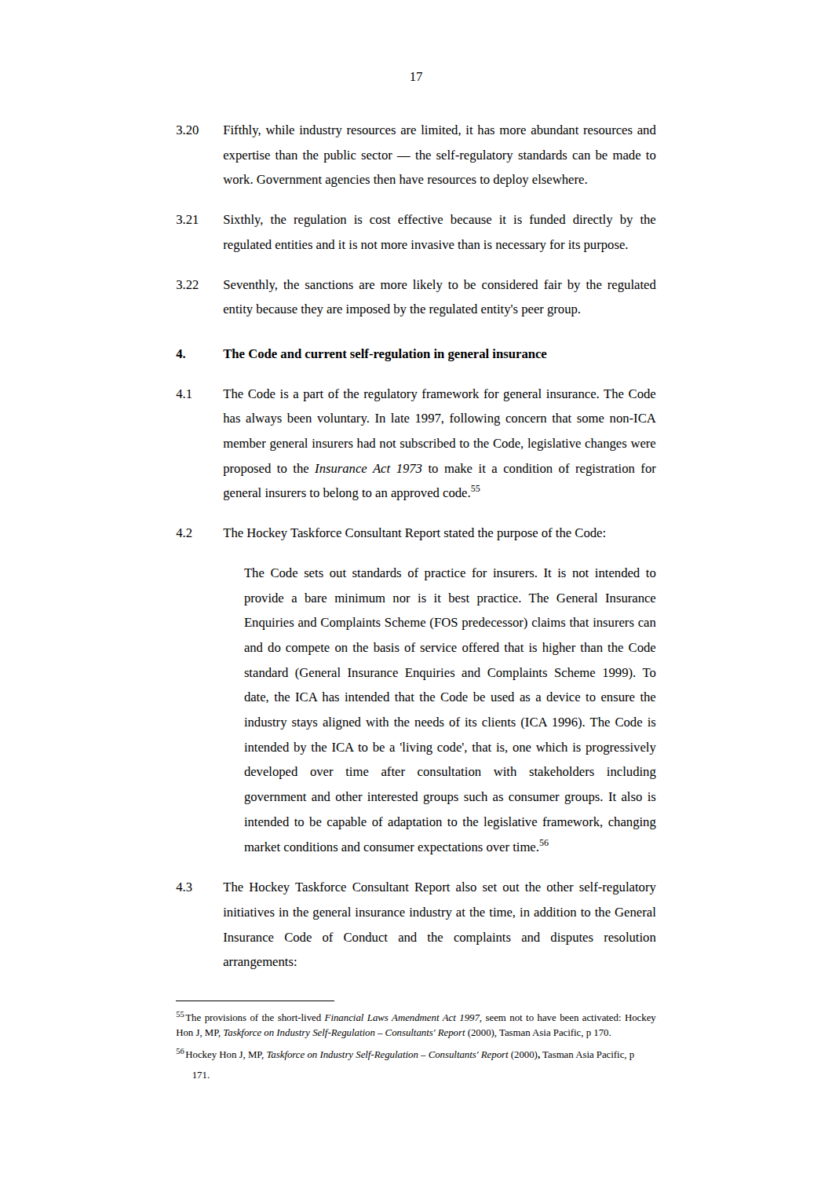17
3.20
Fifthly, while industry resources are limited, it has more abundant resources and expertise than the public sector — the self-regulatory standards can be made to work. Government agencies then have resources to deploy elsewhere.
3.21
Sixthly, the regulation is cost effective because it is funded directly by the regulated entities and it is not more invasive than is necessary for its purpose.
3.22
Seventhly, the sanctions are more likely to be considered fair by the regulated entity because they are imposed by the regulated entity's peer group.
4. The Code and current self-regulation in general insurance
4.1
The Code is a part of the regulatory framework for general insurance. The Code has always been voluntary. In late 1997, following concern that some non-ICA member general insurers had not subscribed to the Code, legislative changes were proposed to the Insurance Act 1973 to make it a condition of registration for general insurers to belong to an approved code.55
4.2
The Hockey Taskforce Consultant Report stated the purpose of the Code:
The Code sets out standards of practice for insurers. It is not intended to provide a bare minimum nor is it best practice. The General Insurance Enquiries and Complaints Scheme (FOS predecessor) claims that insurers can and do compete on the basis of service offered that is higher than the Code standard (General Insurance Enquiries and Complaints Scheme 1999). To date, the ICA has intended that the Code be used as a device to ensure the industry stays aligned with the needs of its clients (ICA 1996). The Code is intended by the ICA to be a 'living code', that is, one which is progressively developed over time after consultation with stakeholders including government and other interested groups such as consumer groups. It also is intended to be capable of adaptation to the legislative framework, changing market conditions and consumer expectations over time.56
4.3
The Hockey Taskforce Consultant Report also set out the other self-regulatory initiatives in the general insurance industry at the time, in addition to the General Insurance Code of Conduct and the complaints and disputes resolution arrangements:
55 The provisions of the short-lived Financial Laws Amendment Act 1997, seem not to have been activated: Hockey Hon J, MP, Taskforce on Industry Self-Regulation – Consultants' Report (2000), Tasman Asia Pacific, p 170.
56 Hockey Hon J, MP, Taskforce on Industry Self-Regulation – Consultants' Report (2000), Tasman Asia Pacific, p
171.